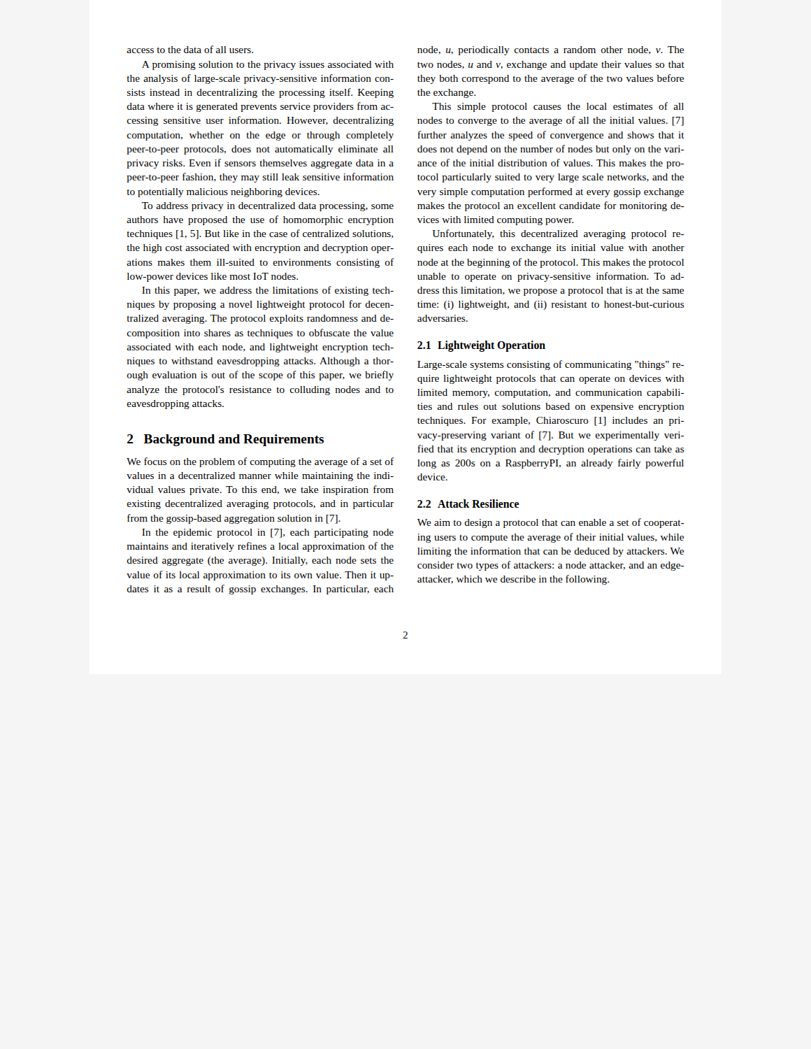access to the data of all users.
A promising solution to the privacy issues associated with the analysis of large-scale privacy-sensitive information consists instead in decentralizing the processing itself. Keeping data where it is generated prevents service providers from accessing sensitive user information. However, decentralizing computation, whether on the edge or through completely peer-to-peer protocols, does not automatically eliminate all privacy risks. Even if sensors themselves aggregate data in a peer-to-peer fashion, they may still leak sensitive information to potentially malicious neighboring devices.
To address privacy in decentralized data processing, some authors have proposed the use of homomorphic encryption techniques [1, 5]. But like in the case of centralized solutions, the high cost associated with encryption and decryption operations makes them ill-suited to environments consisting of low-power devices like most IoT nodes.
In this paper, we address the limitations of existing techniques by proposing a novel lightweight protocol for decentralized averaging. The protocol exploits randomness and decomposition into shares as techniques to obfuscate the value associated with each node, and lightweight encryption techniques to withstand eavesdropping attacks. Although a thorough evaluation is out of the scope of this paper, we briefly analyze the protocol's resistance to colluding nodes and to eavesdropping attacks.
2 Background and Requirements
We focus on the problem of computing the average of a set of values in a decentralized manner while maintaining the individual values private. To this end, we take inspiration from existing decentralized averaging protocols, and in particular from the gossip-based aggregation solution in [7].
In the epidemic protocol in [7], each participating node maintains and iteratively refines a local approximation of the desired aggregate (the average). Initially, each node sets the value of its local approximation to its own value. Then it updates it as a result of gossip exchanges. In particular, each node, u, periodically contacts a random other node, v. The two nodes, u and v, exchange and update their values so that they both correspond to the average of the two values before the exchange.
This simple protocol causes the local estimates of all nodes to converge to the average of all the initial values. [7] further analyzes the speed of convergence and shows that it does not depend on the number of nodes but only on the variance of the initial distribution of values. This makes the protocol particularly suited to very large scale networks, and the very simple computation performed at every gossip exchange makes the protocol an excellent candidate for monitoring devices with limited computing power.
Unfortunately, this decentralized averaging protocol requires each node to exchange its initial value with another node at the beginning of the protocol. This makes the protocol unable to operate on privacy-sensitive information. To address this limitation, we propose a protocol that is at the same time: (i) lightweight, and (ii) resistant to honest-but-curious adversaries.
2.1 Lightweight Operation
Large-scale systems consisting of communicating "things" require lightweight protocols that can operate on devices with limited memory, computation, and communication capabilities and rules out solutions based on expensive encryption techniques. For example, Chiaroscuro [1] includes an privacy-preserving variant of [7]. But we experimentally verified that its encryption and decryption operations can take as long as 200s on a RaspberryPI, an already fairly powerful device.
2.2 Attack Resilience
We aim to design a protocol that can enable a set of cooperating users to compute the average of their initial values, while limiting the information that can be deduced by attackers. We consider two types of attackers: a node attacker, and an edge-attacker, which we describe in the following.
2